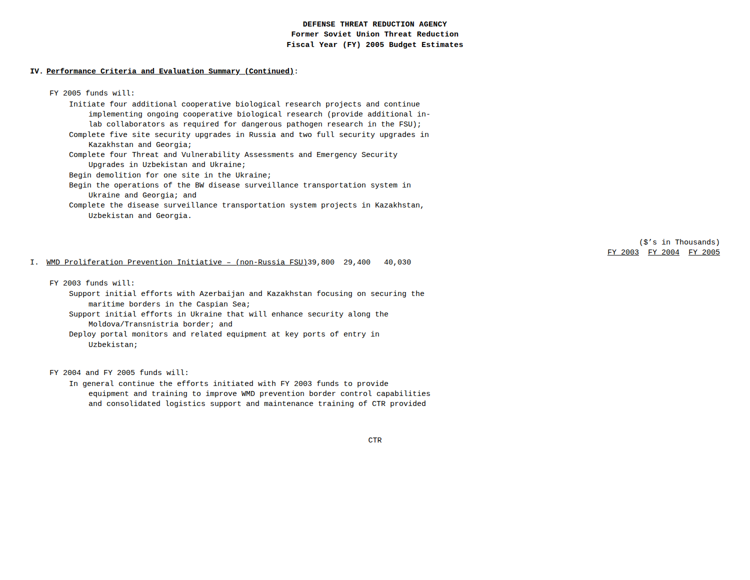DEFENSE THREAT REDUCTION AGENCY
Former Soviet Union Threat Reduction
Fiscal Year (FY) 2005 Budget Estimates
IV. Performance Criteria and Evaluation Summary (Continued):
FY 2005 funds will:
Initiate four additional cooperative biological research projects and continue implementing ongoing cooperative biological research (provide additional in- lab collaborators as required for dangerous pathogen research in the FSU);
Complete five site security upgrades in Russia and two full security upgrades in Kazakhstan and Georgia;
Complete four Threat and Vulnerability Assessments and Emergency Security Upgrades in Uzbekistan and Ukraine;
Begin demolition for one site in the Ukraine;
Begin the operations of the BW disease surveillance transportation system in Ukraine and Georgia; and
Complete the disease surveillance transportation system projects in Kazakhstan, Uzbekistan and Georgia.
($’s in Thousands)
FY 2003 FY 2004 FY 2005
I. WMD Proliferation Prevention Initiative – (non-Russia FSU) 39,800 29,400 40,030
FY 2003 funds will:
Support initial efforts with Azerbaijan and Kazakhstan focusing on securing the maritime borders in the Caspian Sea;
Support initial efforts in Ukraine that will enhance security along the Moldova/Transnistria border; and
Deploy portal monitors and related equipment at key ports of entry in Uzbekistan;
FY 2004 and FY 2005 funds will:
In general continue the efforts initiated with FY 2003 funds to provide equipment and training to improve WMD prevention border control capabilities and consolidated logistics support and maintenance training of CTR provided
CTR